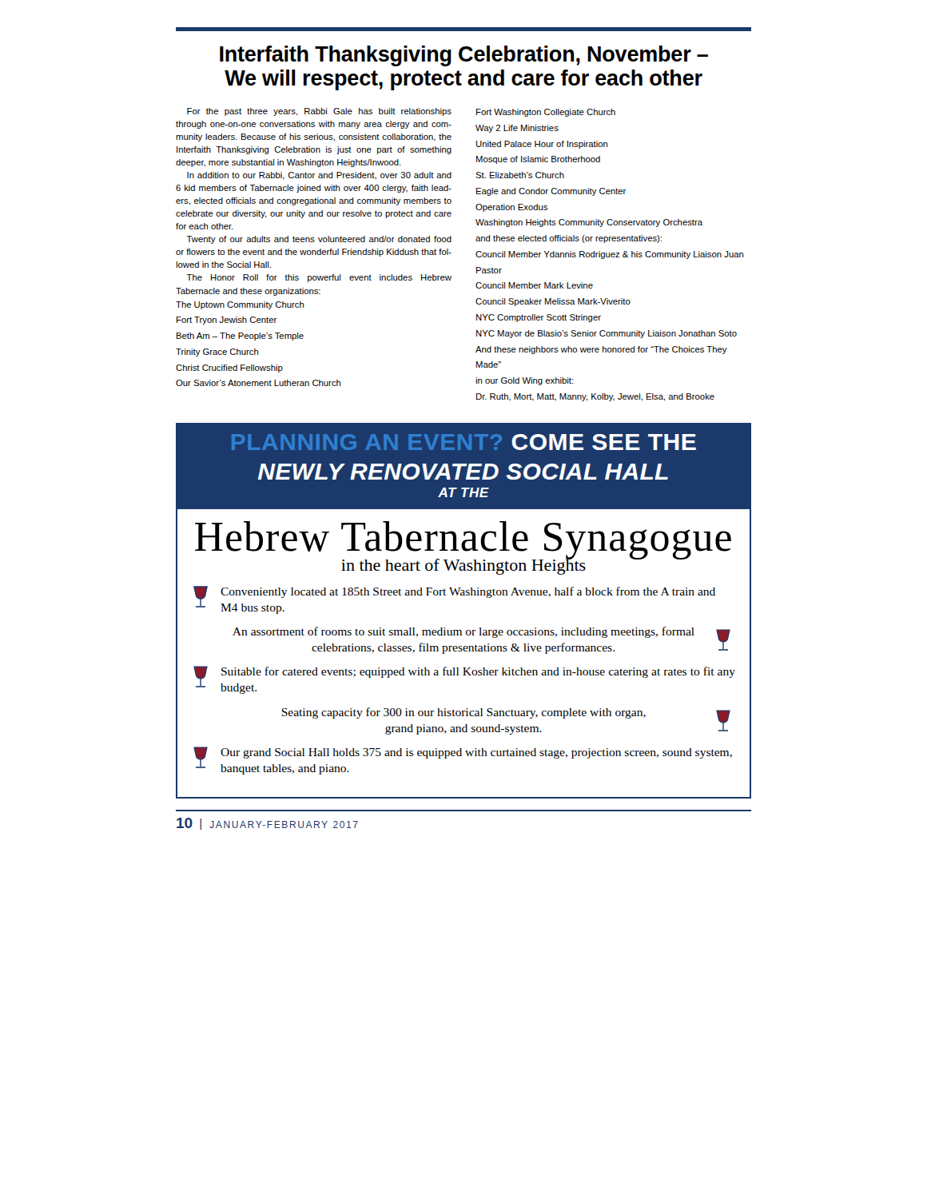Interfaith Thanksgiving Celebration, November –
We will respect, protect and care for each other
For the past three years, Rabbi Gale has built relationships through one-on-one conversations with many area clergy and community leaders. Because of his serious, consistent collaboration, the Interfaith Thanksgiving Celebration is just one part of something deeper, more substantial in Washington Heights/Inwood.
In addition to our Rabbi, Cantor and President, over 30 adult and 6 kid members of Tabernacle joined with over 400 clergy, faith leaders, elected officials and congregational and community members to celebrate our diversity, our unity and our resolve to protect and care for each other.
Twenty of our adults and teens volunteered and/or donated food or flowers to the event and the wonderful Friendship Kiddush that followed in the Social Hall.
The Honor Roll for this powerful event includes Hebrew Tabernacle and these organizations:
The Uptown Community Church
Fort Tryon Jewish Center
Beth Am – The People’s Temple
Trinity Grace Church
Christ Crucified Fellowship
Our Savior’s Atonement Lutheran Church
Fort Washington Collegiate Church
Way 2 Life Ministries
United Palace Hour of Inspiration
Mosque of Islamic Brotherhood
St. Elizabeth’s Church
Eagle and Condor Community Center
Operation Exodus
Washington Heights Community Conservatory Orchestra
and these elected officials (or representatives):
Council Member Ydannis Rodriguez & his Community Liaison Juan Pastor
Council Member Mark Levine
Council Speaker Melissa Mark-Viverito
NYC Comptroller Scott Stringer
NYC Mayor de Blasio’s Senior Community Liaison Jonathan Soto
And these neighbors who were honored for “The Choices They Made”
in our Gold Wing exhibit:
Dr. Ruth, Mort, Matt, Manny, Kolby, Jewel, Elsa, and Brooke
PLANNING AN EVENT? COME SEE THE
NEWLY RENOVATED SOCIAL HALL
AT THE
Hebrew Tabernacle Synagogue
in the heart of Washington Heights
Conveniently located at 185th Street and Fort Washington Avenue, half a block from the A train and M4 bus stop.
An assortment of rooms to suit small, medium or large occasions, including meetings, formal celebrations, classes, film presentations & live performances.
Suitable for catered events; equipped with a full Kosher kitchen and in-house catering at rates to fit any budget.
Seating capacity for 300 in our historical Sanctuary, complete with organ,
grand piano, and sound-system.
Our grand Social Hall holds 375 and is equipped with curtained stage, projection screen, sound system, banquet tables, and piano.
10 | JANUARY-FEBRUARY 2017